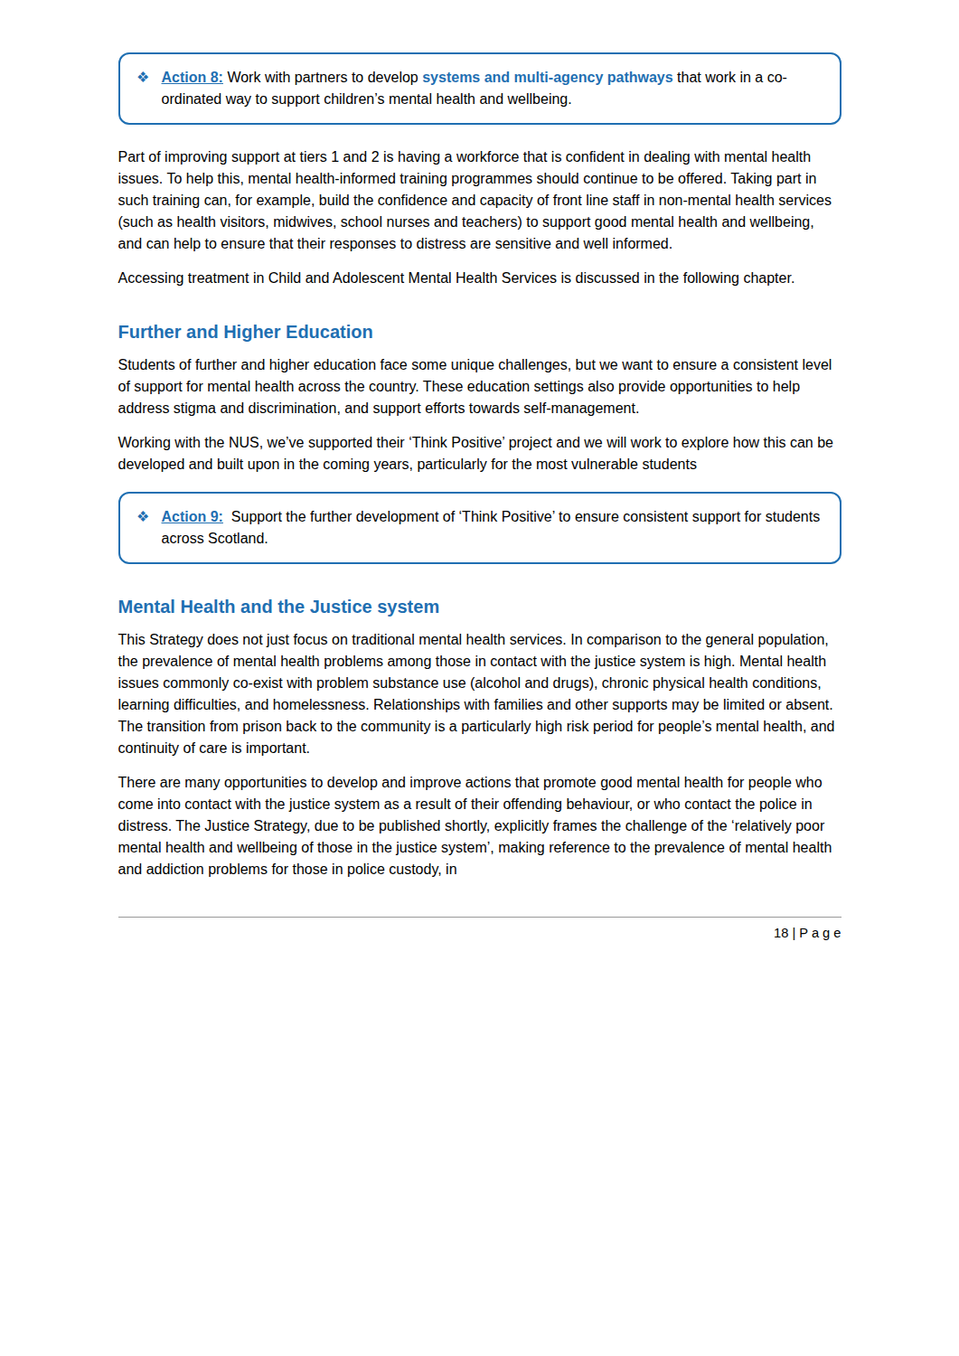Action 8: Work with partners to develop systems and multi-agency pathways that work in a co-ordinated way to support children’s mental health and wellbeing.
Part of improving support at tiers 1 and 2 is having a workforce that is confident in dealing with mental health issues. To help this, mental health-informed training programmes should continue to be offered. Taking part in such training can, for example, build the confidence and capacity of front line staff in non-mental health services (such as health visitors, midwives, school nurses and teachers) to support good mental health and wellbeing, and can help to ensure that their responses to distress are sensitive and well informed.
Accessing treatment in Child and Adolescent Mental Health Services is discussed in the following chapter.
Further and Higher Education
Students of further and higher education face some unique challenges, but we want to ensure a consistent level of support for mental health across the country. These education settings also provide opportunities to help address stigma and discrimination, and support efforts towards self-management.
Working with the NUS, we’ve supported their ‘Think Positive’ project and we will work to explore how this can be developed and built upon in the coming years, particularly for the most vulnerable students
Action 9: Support the further development of ‘Think Positive’ to ensure consistent support for students across Scotland.
Mental Health and the Justice system
This Strategy does not just focus on traditional mental health services. In comparison to the general population, the prevalence of mental health problems among those in contact with the justice system is high. Mental health issues commonly co-exist with problem substance use (alcohol and drugs), chronic physical health conditions, learning difficulties, and homelessness. Relationships with families and other supports may be limited or absent. The transition from prison back to the community is a particularly high risk period for people’s mental health, and continuity of care is important.
There are many opportunities to develop and improve actions that promote good mental health for people who come into contact with the justice system as a result of their offending behaviour, or who contact the police in distress. The Justice Strategy, due to be published shortly, explicitly frames the challenge of the ‘relatively poor mental health and wellbeing of those in the justice system’, making reference to the prevalence of mental health and addiction problems for those in police custody, in
18 | P a g e